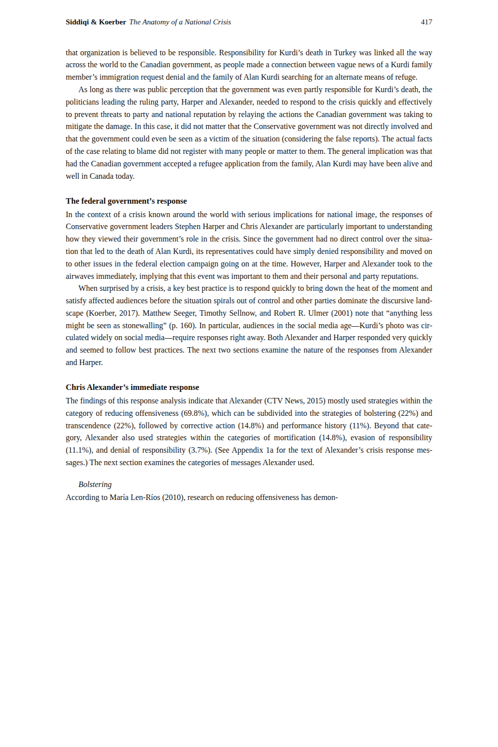Siddiqi & Koerber The Anatomy of a National Crisis
417
that organization is believed to be responsible. Responsibility for Kurdi’s death in Turkey was linked all the way across the world to the Canadian government, as people made a connection between vague news of a Kurdi family member’s immigration request denial and the family of Alan Kurdi searching for an alternate means of refuge.
As long as there was public perception that the government was even partly responsible for Kurdi’s death, the politicians leading the ruling party, Harper and Alexander, needed to respond to the crisis quickly and effectively to prevent threats to party and national reputation by relaying the actions the Canadian government was taking to mitigate the damage. In this case, it did not matter that the Conservative government was not directly involved and that the government could even be seen as a victim of the situation (considering the false reports). The actual facts of the case relating to blame did not register with many people or matter to them. The general implication was that had the Canadian government accepted a refugee application from the family, Alan Kurdi may have been alive and well in Canada today.
The federal government’s response
In the context of a crisis known around the world with serious implications for national image, the responses of Conservative government leaders Stephen Harper and Chris Alexander are particularly important to understanding how they viewed their government’s role in the crisis. Since the government had no direct control over the situation that led to the death of Alan Kurdi, its representatives could have simply denied responsibility and moved on to other issues in the federal election campaign going on at the time. However, Harper and Alexander took to the airwaves immediately, implying that this event was important to them and their personal and party reputations.
When surprised by a crisis, a key best practice is to respond quickly to bring down the heat of the moment and satisfy affected audiences before the situation spirals out of control and other parties dominate the discursive landscape (Koerber, 2017). Matthew Seeger, Timothy Sellnow, and Robert R. Ulmer (2001) note that “anything less might be seen as stonewalling” (p. 160). In particular, audiences in the social media age—Kurdi’s photo was circulated widely on social media—require responses right away. Both Alexander and Harper responded very quickly and seemed to follow best practices. The next two sections examine the nature of the responses from Alexander and Harper.
Chris Alexander’s immediate response
The findings of this response analysis indicate that Alexander (CTV News, 2015) mostly used strategies within the category of reducing offensiveness (69.8%), which can be subdivided into the strategies of bolstering (22%) and transcendence (22%), followed by corrective action (14.8%) and performance history (11%). Beyond that category, Alexander also used strategies within the categories of mortification (14.8%), evasion of responsibility (11.1%), and denial of responsibility (3.7%). (See Appendix 1a for the text of Alexander’s crisis response messages.) The next section examines the categories of messages Alexander used.
Bolstering
According to María Len-Ríos (2010), research on reducing offensiveness has demon-